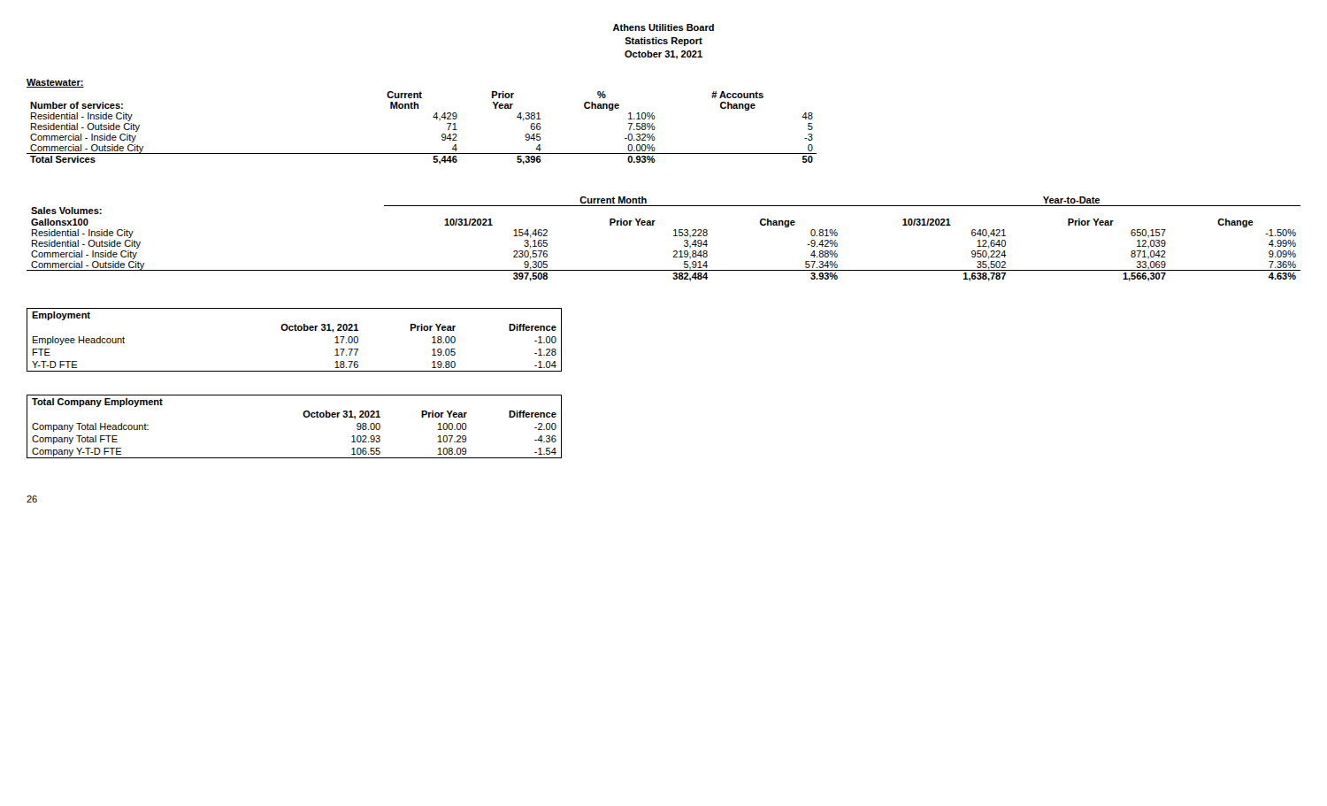Athens Utilities Board
Statistics Report
October 31, 2021
Wastewater:
| | Current | Prior | % | # Accounts |
| --- | --- | --- | --- | --- |
| Number of services: | Month | Year | Change | Change |
| Residential - Inside City | 4,429 | 4,381 | 1.10% | 48 |
| Residential - Outside City | 71 | 66 | 7.58% | 5 |
| Commercial - Inside City | 942 | 945 | -0.32% | -3 |
| Commercial - Outside City | 4 | 4 | 0.00% | 0 |
| Total Services | 5,446 | 5,396 | 0.93% | 50 |
| | Current Month | Year-to-Date |
| --- | --- | --- |
| Sales Volumes: | | | | | | |
| Gallonsx100 | 10/31/2021 | Prior Year | Change | 10/31/2021 | Prior Year | Change |
| Residential - Inside City | 154,462 | 153,228 | 0.81% | 640,421 | 650,157 | -1.50% |
| Residential - Outside City | 3,165 | 3,494 | -9.42% | 12,640 | 12,039 | 4.99% |
| Commercial - Inside City | 230,576 | 219,848 | 4.88% | 950,224 | 871,042 | 9.09% |
| Commercial - Outside City | 9,305 | 5,914 | 57.34% | 35,502 | 33,069 | 7.36% |
| | 397,508 | 382,484 | 3.93% | 1,638,787 | 1,566,307 | 4.63% |
| Employment | | | |
| | October 31, 2021 | Prior Year | Difference |
| Employee Headcount | 17.00 | 18.00 | -1.00 |
| FTE | 17.77 | 19.05 | -1.28 |
| Y-T-D FTE | 18.76 | 19.80 | -1.04 |
| Total Company Employment | | | |
| | October 31, 2021 | Prior Year | Difference |
| Company Total Headcount: | 98.00 | 100.00 | -2.00 |
| Company Total FTE | 102.93 | 107.29 | -4.36 |
| Company Y-T-D FTE | 106.55 | 108.09 | -1.54 |
26